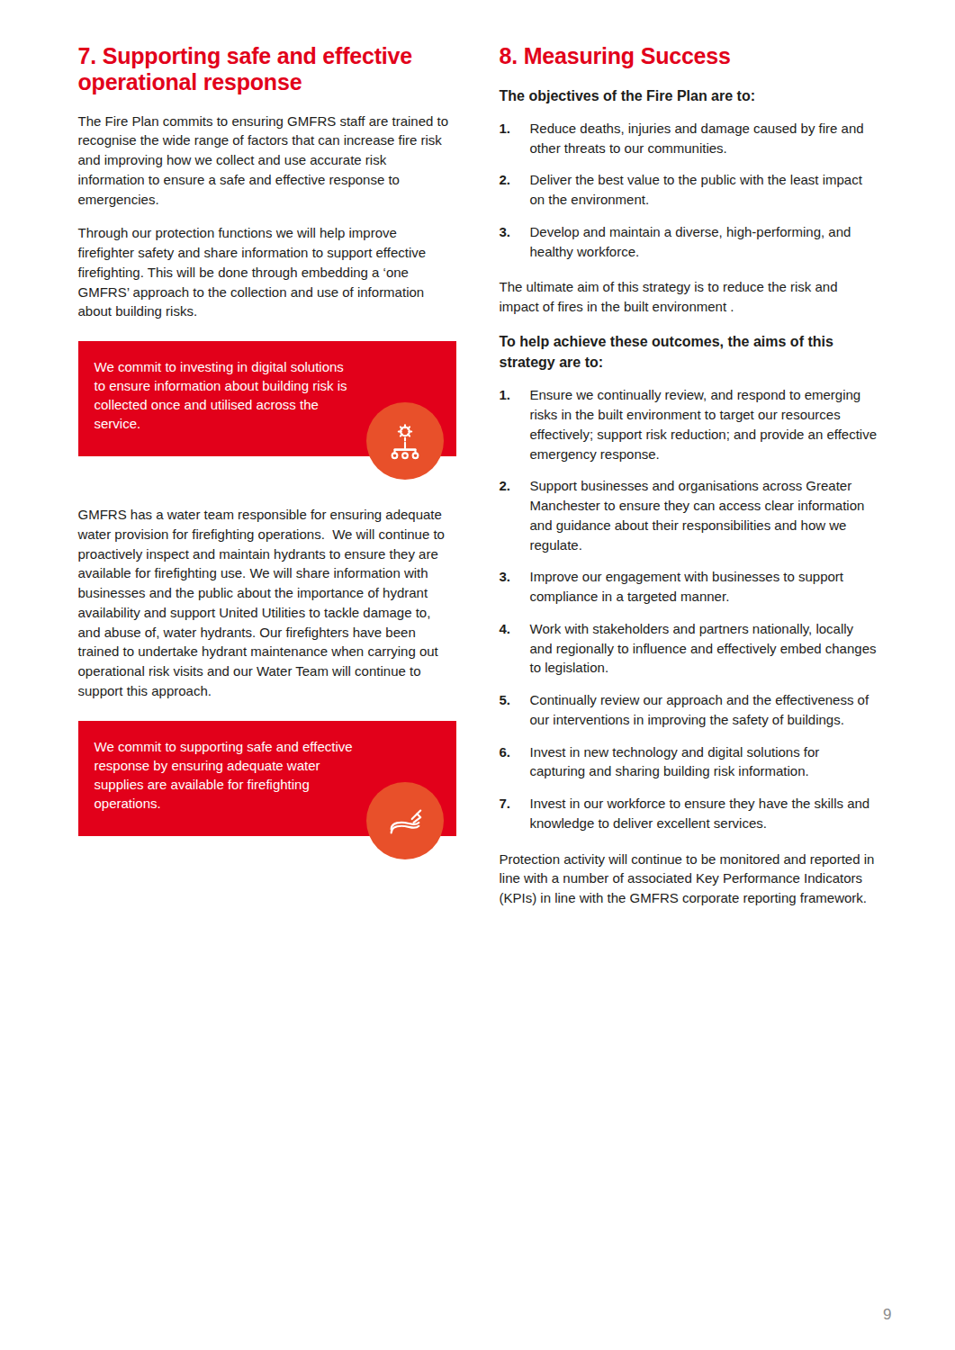7. Supporting safe and effective operational response
The Fire Plan commits to ensuring GMFRS staff are trained to recognise the wide range of factors that can increase fire risk and improving how we collect and use accurate risk information to ensure a safe and effective response to emergencies.
Through our protection functions we will help improve firefighter safety and share information to support effective firefighting. This will be done through embedding a ‘one GMFRS’ approach to the collection and use of information about building risks.
We commit to investing in digital solutions to ensure information about building risk is collected once and utilised across the service.
GMFRS has a water team responsible for ensuring adequate water provision for firefighting operations. We will continue to proactively inspect and maintain hydrants to ensure they are available for firefighting use. We will share information with businesses and the public about the importance of hydrant availability and support United Utilities to tackle damage to, and abuse of, water hydrants. Our firefighters have been trained to undertake hydrant maintenance when carrying out operational risk visits and our Water Team will continue to support this approach.
We commit to supporting safe and effective response by ensuring adequate water supplies are available for firefighting operations.
8. Measuring Success
The objectives of the Fire Plan are to:
Reduce deaths, injuries and damage caused by fire and other threats to our communities.
Deliver the best value to the public with the least impact on the environment.
Develop and maintain a diverse, high-performing, and healthy workforce.
The ultimate aim of this strategy is to reduce the risk and impact of fires in the built environment .
To help achieve these outcomes, the aims of this strategy are to:
Ensure we continually review, and respond to emerging risks in the built environment to target our resources effectively; support risk reduction; and provide an effective emergency response.
Support businesses and organisations across Greater Manchester to ensure they can access clear information and guidance about their responsibilities and how we regulate.
Improve our engagement with businesses to support compliance in a targeted manner.
Work with stakeholders and partners nationally, locally and regionally to influence and effectively embed changes to legislation.
Continually review our approach and the effectiveness of our interventions in improving the safety of buildings.
Invest in new technology and digital solutions for capturing and sharing building risk information.
Invest in our workforce to ensure they have the skills and knowledge to deliver excellent services.
Protection activity will continue to be monitored and reported in line with a number of associated Key Performance Indicators (KPIs) in line with the GMFRS corporate reporting framework.
9